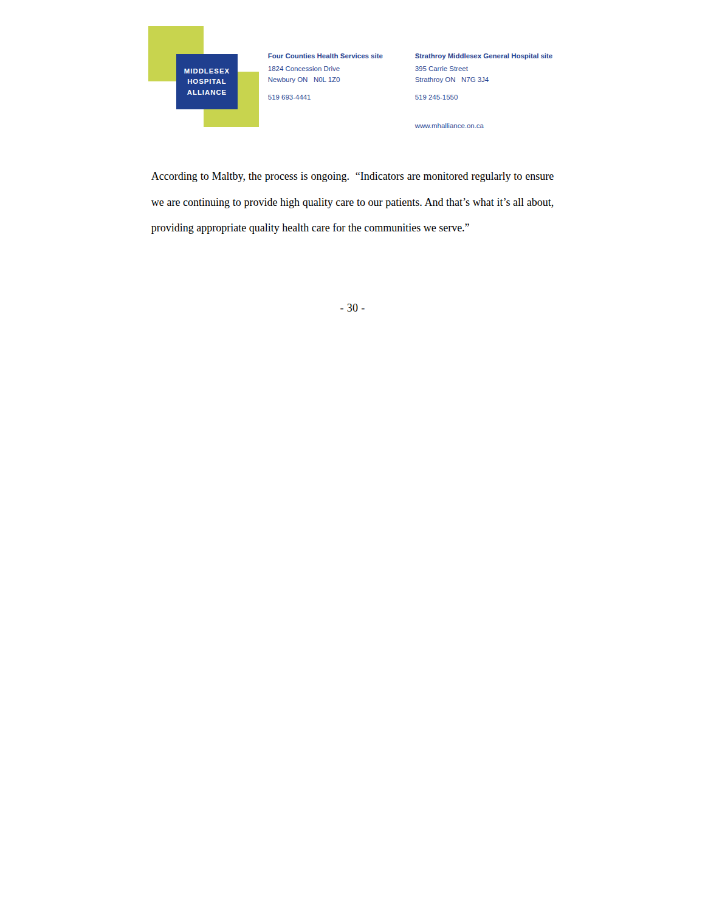MIDDLESEX HOSPITAL ALLIANCE
Four Counties Health Services site
1824 Concession Drive
Newbury ON N0L 1Z0
519 693-4441
Strathroy Middlesex General Hospital site
395 Carrie Street
Strathroy ON N7G 3J4
519 245-1550
www.mhalliance.on.ca
According to Maltby, the process is ongoing. “Indicators are monitored regularly to ensure we are continuing to provide high quality care to our patients. And that’s what it’s all about, providing appropriate quality health care for the communities we serve.”
- 30 -